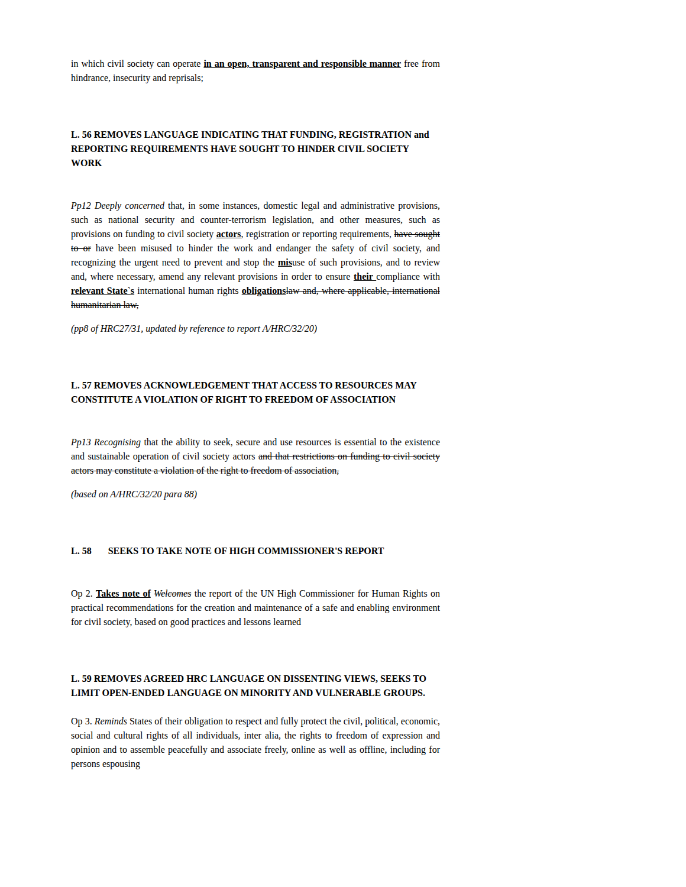in which civil society can operate in an open, transparent and responsible manner free from hindrance, insecurity and reprisals;
L. 56 REMOVES LANGUAGE INDICATING THAT FUNDING, REGISTRATION and REPORTING REQUIREMENTS HAVE SOUGHT TO HINDER CIVIL SOCIETY WORK
Pp12 Deeply concerned that, in some instances, domestic legal and administrative provisions, such as national security and counter-terrorism legislation, and other measures, such as provisions on funding to civil society actors, registration or reporting requirements, have sought to or have been misused to hinder the work and endanger the safety of civil society, and recognizing the urgent need to prevent and stop the misuse of such provisions, and to review and, where necessary, amend any relevant provisions in order to ensure their compliance with relevant State`s international human rights obligations law and, where applicable, international humanitarian law,
(pp8 of HRC27/31, updated by reference to report A/HRC/32/20)
L. 57 REMOVES ACKNOWLEDGEMENT THAT ACCESS TO RESOURCES MAY CONSTITUTE A VIOLATION OF RIGHT TO FREEDOM OF ASSOCIATION
Pp13 Recognising that the ability to seek, secure and use resources is essential to the existence and sustainable operation of civil society actors and that restrictions on funding to civil society actors may constitute a violation of the right to freedom of association,
(based on A/HRC/32/20 para 88)
L. 58 SEEKS TO TAKE NOTE OF HIGH COMMISSIONER'S REPORT
Op 2. Takes note of Welcomes the report of the UN High Commissioner for Human Rights on practical recommendations for the creation and maintenance of a safe and enabling environment for civil society, based on good practices and lessons learned
L. 59 REMOVES AGREED HRC LANGUAGE ON DISSENTING VIEWS, SEEKS TO LIMIT OPEN-ENDED LANGUAGE ON MINORITY AND VULNERABLE GROUPS.
Op 3. Reminds States of their obligation to respect and fully protect the civil, political, economic, social and cultural rights of all individuals, inter alia, the rights to freedom of expression and opinion and to assemble peacefully and associate freely, online as well as offline, including for persons espousing